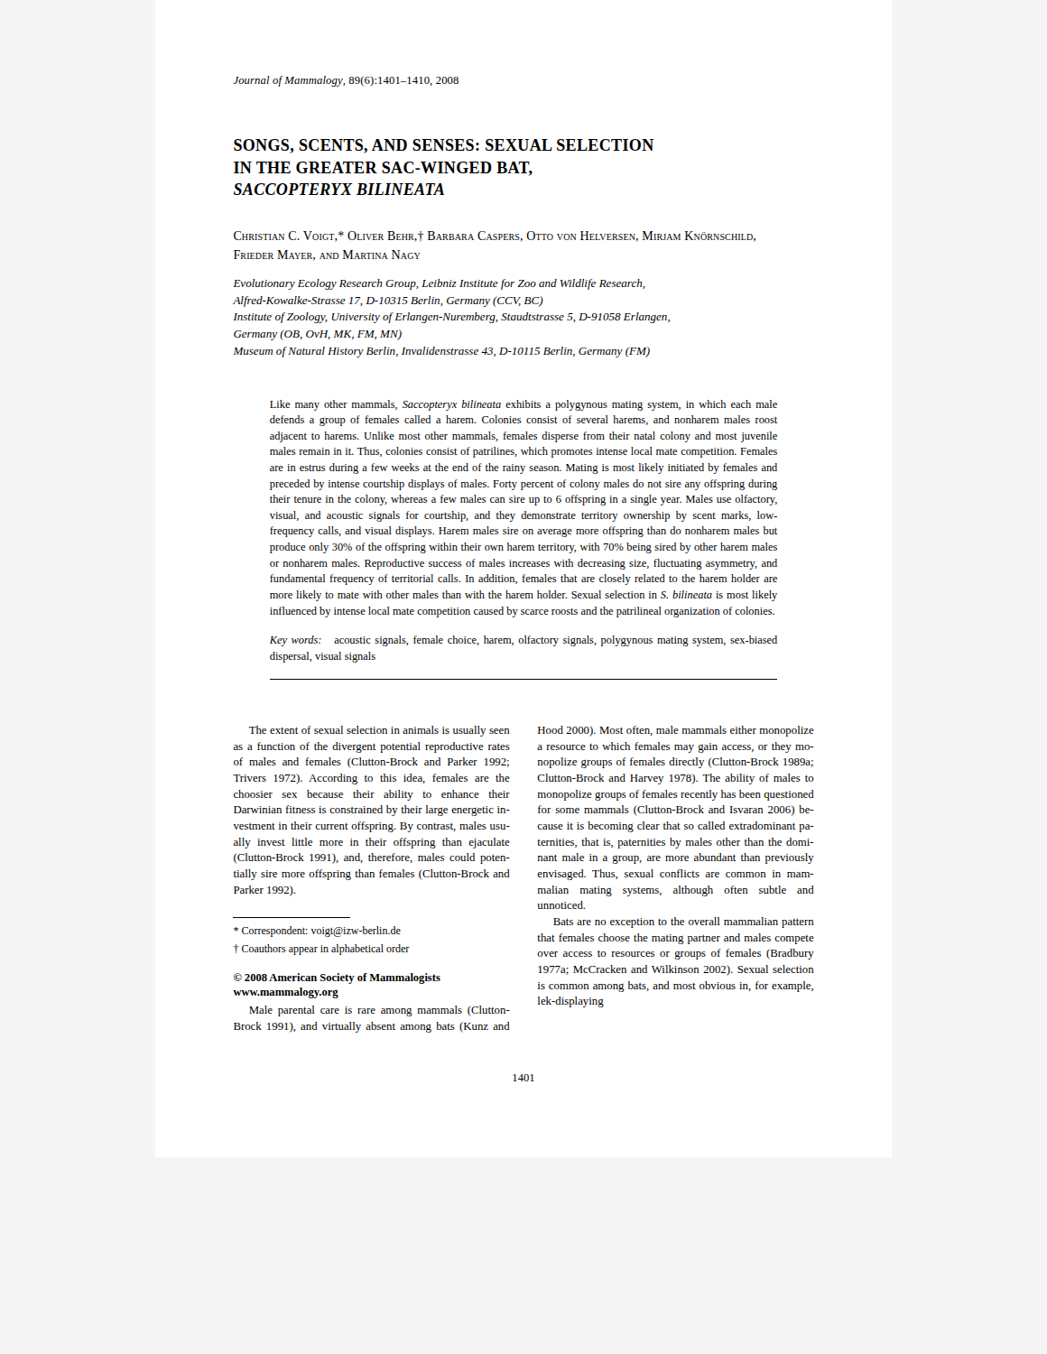Journal of Mammalogy, 89(6):1401–1410, 2008
Songs, Scents, and Senses: Sexual Selection
in the Greater Sac-Winged Bat,
Saccopteryx bilineata
Christian C. Voigt,* Oliver Behr,† Barbara Caspers, Otto von Helversen, Mirjam Knörnschild,
Frieder Mayer, and Martina Nagy
Evolutionary Ecology Research Group, Leibniz Institute for Zoo and Wildlife Research,
Alfred-Kowalke-Strasse 17, D-10315 Berlin, Germany (CCV, BC)
Institute of Zoology, University of Erlangen-Nuremberg, Staudtstrasse 5, D-91058 Erlangen,
Germany (OB, OvH, MK, FM, MN)
Museum of Natural History Berlin, Invalidenstrasse 43, D-10115 Berlin, Germany (FM)
Like many other mammals, Saccopteryx bilineata exhibits a polygynous mating system, in which each male defends a group of females called a harem. Colonies consist of several harems, and nonharem males roost adjacent to harems. Unlike most other mammals, females disperse from their natal colony and most juvenile males remain in it. Thus, colonies consist of patrilines, which promotes intense local mate competition. Females are in estrus during a few weeks at the end of the rainy season. Mating is most likely initiated by females and preceded by intense courtship displays of males. Forty percent of colony males do not sire any offspring during their tenure in the colony, whereas a few males can sire up to 6 offspring in a single year. Males use olfactory, visual, and acoustic signals for courtship, and they demonstrate territory ownership by scent marks, low-frequency calls, and visual displays. Harem males sire on average more offspring than do nonharem males but produce only 30% of the offspring within their own harem territory, with 70% being sired by other harem males or nonharem males. Reproductive success of males increases with decreasing size, fluctuating asymmetry, and fundamental frequency of territorial calls. In addition, females that are closely related to the harem holder are more likely to mate with other males than with the harem holder. Sexual selection in S. bilineata is most likely influenced by intense local mate competition caused by scarce roosts and the patrilineal organization of colonies.
Key words: acoustic signals, female choice, harem, olfactory signals, polygynous mating system, sex-biased dispersal, visual signals
The extent of sexual selection in animals is usually seen as a function of the divergent potential reproductive rates of males and females (Clutton-Brock and Parker 1992; Trivers 1972). According to this idea, females are the choosier sex because their ability to enhance their Darwinian fitness is constrained by their large energetic investment in their current offspring. By contrast, males usually invest little more in their offspring than ejaculate (Clutton-Brock 1991), and, therefore, males could potentially sire more offspring than females (Clutton-Brock and Parker 1992).
* Correspondent: voigt@izw-berlin.de
† Coauthors appear in alphabetical order
© 2008 American Society of Mammalogists
www.mammalogy.org
Male parental care is rare among mammals (Clutton-Brock 1991), and virtually absent among bats (Kunz and Hood 2000). Most often, male mammals either monopolize a resource to which females may gain access, or they monopolize groups of females directly (Clutton-Brock 1989a; Clutton-Brock and Harvey 1978). The ability of males to monopolize groups of females recently has been questioned for some mammals (Clutton-Brock and Isvaran 2006) because it is becoming clear that so called extradominant paternities, that is, paternities by males other than the dominant male in a group, are more abundant than previously envisaged. Thus, sexual conflicts are common in mammalian mating systems, although often subtle and unnoticed.
Bats are no exception to the overall mammalian pattern that females choose the mating partner and males compete over access to resources or groups of females (Bradbury 1977a; McCracken and Wilkinson 2002). Sexual selection is common among bats, and most obvious in, for example, lek-displaying
1401